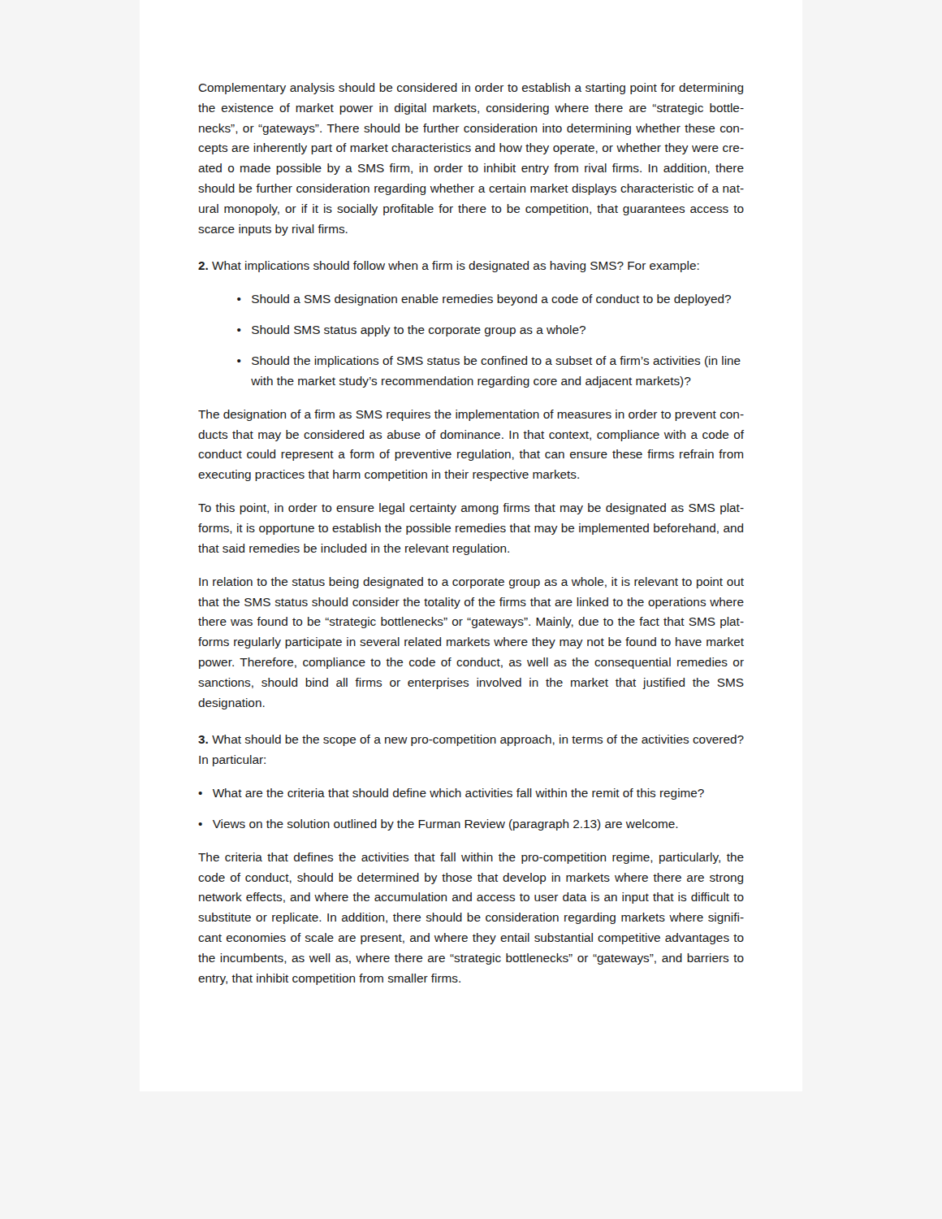Complementary analysis should be considered in order to establish a starting point for determining the existence of market power in digital markets, considering where there are “strategic bottlenecks”, or “gateways”. There should be further consideration into determining whether these concepts are inherently part of market characteristics and how they operate, or whether they were created o made possible by a SMS firm, in order to inhibit entry from rival firms. In addition, there should be further consideration regarding whether a certain market displays characteristic of a natural monopoly, or if it is socially profitable for there to be competition, that guarantees access to scarce inputs by rival firms.
2. What implications should follow when a firm is designated as having SMS? For example:
Should a SMS designation enable remedies beyond a code of conduct to be deployed?
Should SMS status apply to the corporate group as a whole?
Should the implications of SMS status be confined to a subset of a firm’s activities (in line with the market study’s recommendation regarding core and adjacent markets)?
The designation of a firm as SMS requires the implementation of measures in order to prevent conducts that may be considered as abuse of dominance. In that context, compliance with a code of conduct could represent a form of preventive regulation, that can ensure these firms refrain from executing practices that harm competition in their respective markets.
To this point, in order to ensure legal certainty among firms that may be designated as SMS platforms, it is opportune to establish the possible remedies that may be implemented beforehand, and that said remedies be included in the relevant regulation.
In relation to the status being designated to a corporate group as a whole, it is relevant to point out that the SMS status should consider the totality of the firms that are linked to the operations where there was found to be “strategic bottlenecks” or “gateways”. Mainly, due to the fact that SMS platforms regularly participate in several related markets where they may not be found to have market power. Therefore, compliance to the code of conduct, as well as the consequential remedies or sanctions, should bind all firms or enterprises involved in the market that justified the SMS designation.
3. What should be the scope of a new pro-competition approach, in terms of the activities covered? In particular:
What are the criteria that should define which activities fall within the remit of this regime?
Views on the solution outlined by the Furman Review (paragraph 2.13) are welcome.
The criteria that defines the activities that fall within the pro-competition regime, particularly, the code of conduct, should be determined by those that develop in markets where there are strong network effects, and where the accumulation and access to user data is an input that is difficult to substitute or replicate. In addition, there should be consideration regarding markets where significant economies of scale are present, and where they entail substantial competitive advantages to the incumbents, as well as, where there are “strategic bottlenecks” or “gateways”, and barriers to entry, that inhibit competition from smaller firms.